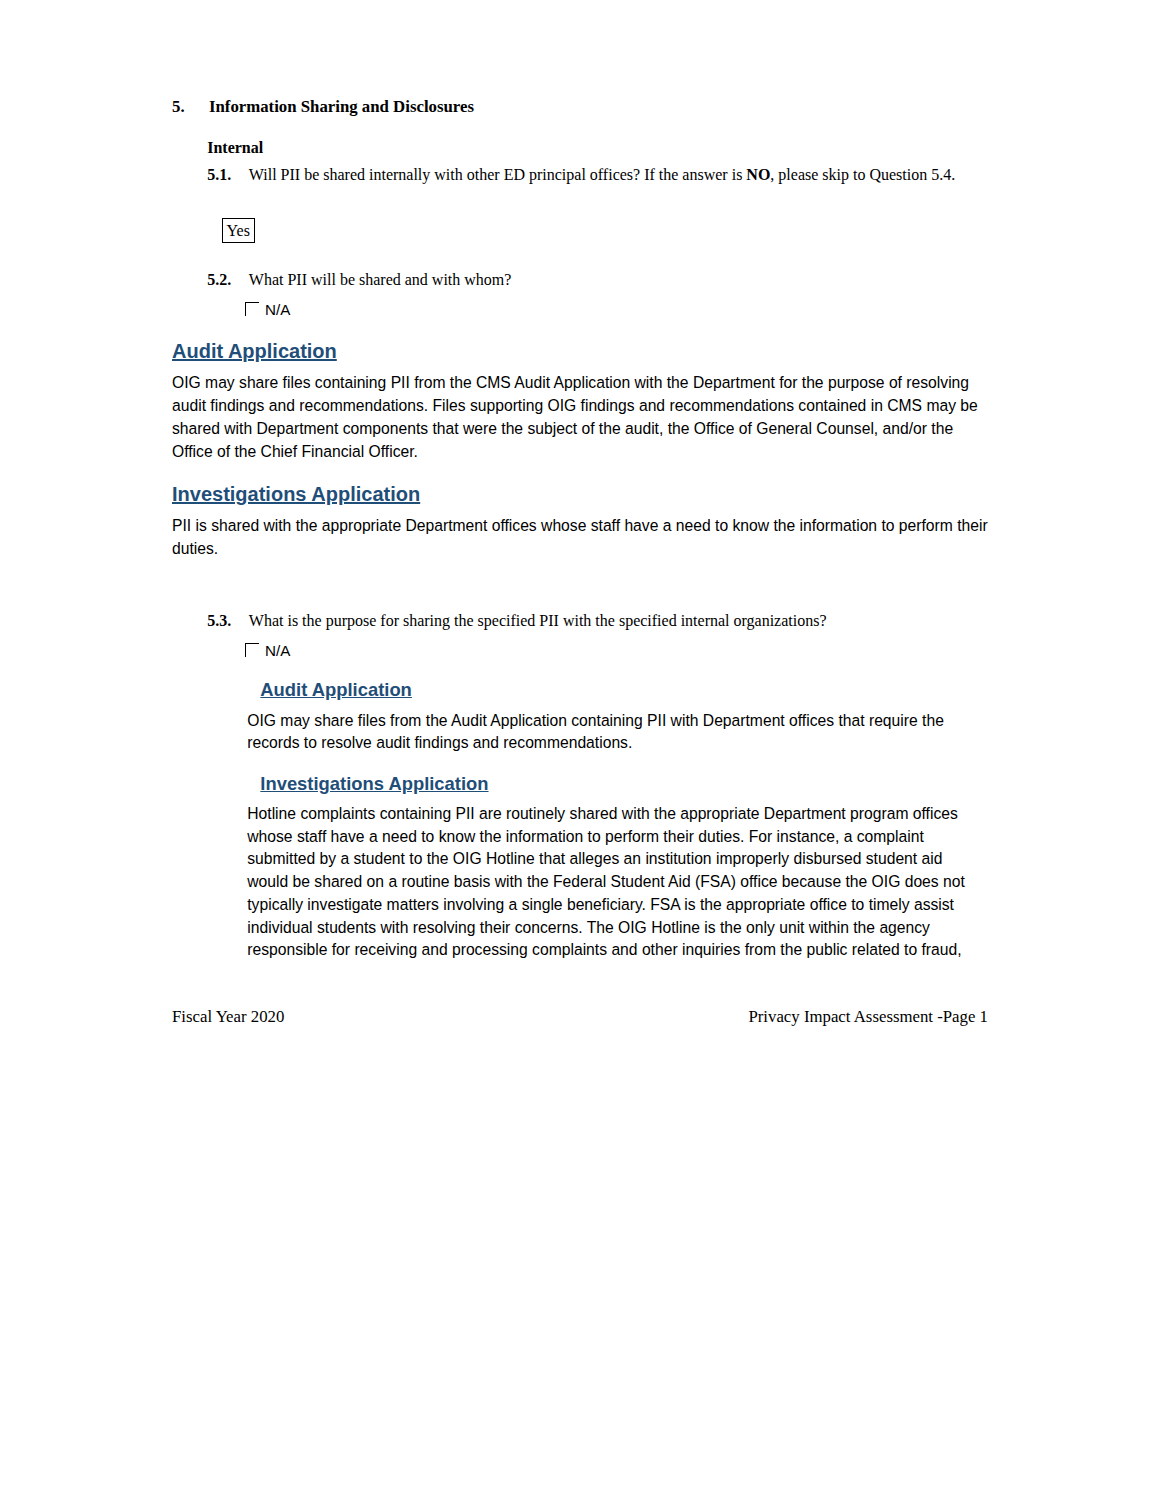5. Information Sharing and Disclosures
Internal
5.1. Will PII be shared internally with other ED principal offices? If the answer is NO, please skip to Question 5.4.
Yes
5.2. What PII will be shared and with whom?
N/A
Audit Application
OIG may share files containing PII from the CMS Audit Application with the Department for the purpose of resolving audit findings and recommendations. Files supporting OIG findings and recommendations contained in CMS may be shared with Department components that were the subject of the audit, the Office of General Counsel, and/or the Office of the Chief Financial Officer.
Investigations Application
PII is shared with the appropriate Department offices whose staff have a need to know the information to perform their duties.
5.3. What is the purpose for sharing the specified PII with the specified internal organizations?
N/A
Audit Application
OIG may share files from the Audit Application containing PII with Department offices that require the records to resolve audit findings and recommendations.
Investigations Application
Hotline complaints containing PII are routinely shared with the appropriate Department program offices whose staff have a need to know the information to perform their duties. For instance, a complaint submitted by a student to the OIG Hotline that alleges an institution improperly disbursed student aid would be shared on a routine basis with the Federal Student Aid (FSA) office because the OIG does not typically investigate matters involving a single beneficiary. FSA is the appropriate office to timely assist individual students with resolving their concerns. The OIG Hotline is the only unit within the agency responsible for receiving and processing complaints and other inquiries from the public related to fraud,
Fiscal Year 2020 Privacy Impact Assessment -Page 1